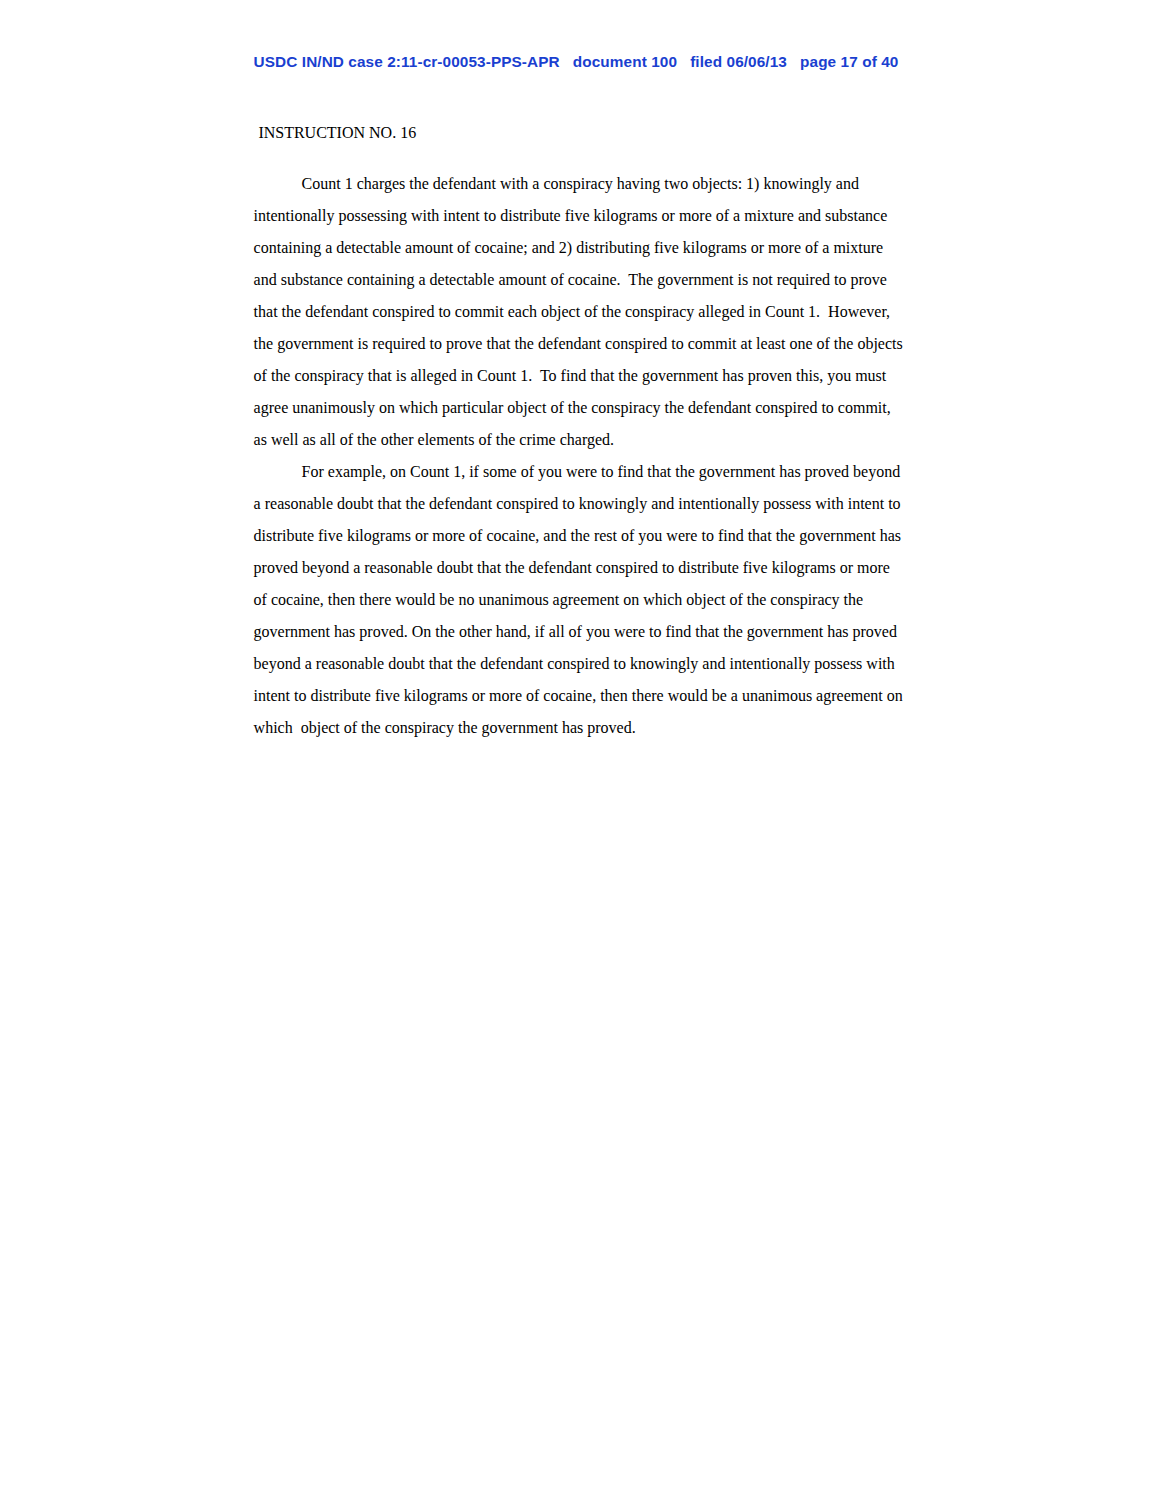USDC IN/ND case 2:11-cr-00053-PPS-APR document 100 filed 06/06/13 page 17 of 40
INSTRUCTION NO. 16
Count 1 charges the defendant with a conspiracy having two objects: 1) knowingly and intentionally possessing with intent to distribute five kilograms or more of a mixture and substance containing a detectable amount of cocaine; and 2) distributing five kilograms or more of a mixture and substance containing a detectable amount of cocaine. The government is not required to prove that the defendant conspired to commit each object of the conspiracy alleged in Count 1. However, the government is required to prove that the defendant conspired to commit at least one of the objects of the conspiracy that is alleged in Count 1. To find that the government has proven this, you must agree unanimously on which particular object of the conspiracy the defendant conspired to commit, as well as all of the other elements of the crime charged.
For example, on Count 1, if some of you were to find that the government has proved beyond a reasonable doubt that the defendant conspired to knowingly and intentionally possess with intent to distribute five kilograms or more of cocaine, and the rest of you were to find that the government has proved beyond a reasonable doubt that the defendant conspired to distribute five kilograms or more of cocaine, then there would be no unanimous agreement on which object of the conspiracy the government has proved. On the other hand, if all of you were to find that the government has proved beyond a reasonable doubt that the defendant conspired to knowingly and intentionally possess with intent to distribute five kilograms or more of cocaine, then there would be a unanimous agreement on which object of the conspiracy the government has proved.